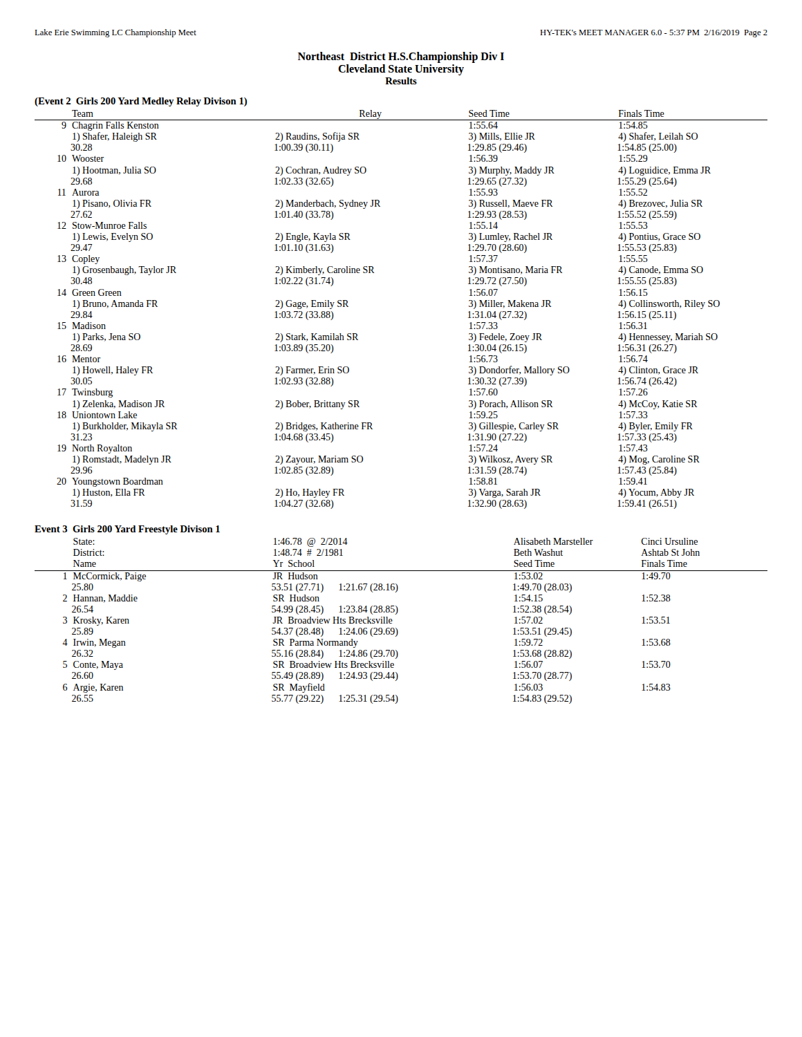Lake Erie Swimming LC Championship Meet
HY-TEK's MEET MANAGER 6.0 - 5:37 PM 2/16/2019 Page 2
Northeast District H.S.Championship Div I
Cleveland State University
Results
(Event 2 Girls 200 Yard Medley Relay Divison 1)
| | Team | Relay | Seed Time | Finals Time |
| 9 | Chagrin Falls Kenston | | 1:55.64 | 1:54.85 |
| | 1) Shafer, Haleigh SR | 2) Raudins, Sofija SR | 3) Mills, Ellie JR | 4) Shafer, Leilah SO |
| | 30.28 | 1:00.39 (30.11) | 1:29.85 (29.46) | 1:54.85 (25.00) |
| 10 | Wooster | | 1:56.39 | 1:55.29 |
| | 1) Hootman, Julia SO | 2) Cochran, Audrey SO | 3) Murphy, Maddy JR | 4) Loguidice, Emma JR |
| | 29.68 | 1:02.33 (32.65) | 1:29.65 (27.32) | 1:55.29 (25.64) |
| 11 | Aurora | | 1:55.93 | 1:55.52 |
| | 1) Pisano, Olivia FR | 2) Manderbach, Sydney JR | 3) Russell, Maeve FR | 4) Brezovec, Julia SR |
| | 27.62 | 1:01.40 (33.78) | 1:29.93 (28.53) | 1:55.52 (25.59) |
| 12 | Stow-Munroe Falls | | 1:55.14 | 1:55.53 |
| | 1) Lewis, Evelyn SO | 2) Engle, Kayla SR | 3) Lumley, Rachel JR | 4) Pontius, Grace SO |
| | 29.47 | 1:01.10 (31.63) | 1:29.70 (28.60) | 1:55.53 (25.83) |
| 13 | Copley | | 1:57.37 | 1:55.55 |
| | 1) Grosenbaugh, Taylor JR | 2) Kimberly, Caroline SR | 3) Montisano, Maria FR | 4) Canode, Emma SO |
| | 30.48 | 1:02.22 (31.74) | 1:29.72 (27.50) | 1:55.55 (25.83) |
| 14 | Green Green | | 1:56.07 | 1:56.15 |
| | 1) Bruno, Amanda FR | 2) Gage, Emily SR | 3) Miller, Makena JR | 4) Collinsworth, Riley SO |
| | 29.84 | 1:03.72 (33.88) | 1:31.04 (27.32) | 1:56.15 (25.11) |
| 15 | Madison | | 1:57.33 | 1:56.31 |
| | 1) Parks, Jena SO | 2) Stark, Kamilah SR | 3) Fedele, Zoey JR | 4) Hennessey, Mariah SO |
| | 28.69 | 1:03.89 (35.20) | 1:30.04 (26.15) | 1:56.31 (26.27) |
| 16 | Mentor | | 1:56.73 | 1:56.74 |
| | 1) Howell, Haley FR | 2) Farmer, Erin SO | 3) Dondorfer, Mallory SO | 4) Clinton, Grace JR |
| | 30.05 | 1:02.93 (32.88) | 1:30.32 (27.39) | 1:56.74 (26.42) |
| 17 | Twinsburg | | 1:57.60 | 1:57.26 |
| | 1) Zelenka, Madison JR | 2) Bober, Brittany SR | 3) Porach, Allison SR | 4) McCoy, Katie SR |
| 18 | Uniontown Lake | | 1:59.25 | 1:57.33 |
| | 1) Burkholder, Mikayla SR | 2) Bridges, Katherine FR | 3) Gillespie, Carley SR | 4) Byler, Emily FR |
| | 31.23 | 1:04.68 (33.45) | 1:31.90 (27.22) | 1:57.33 (25.43) |
| 19 | North Royalton | | 1:57.24 | 1:57.43 |
| | 1) Romstadt, Madelyn JR | 2) Zayour, Mariam SO | 3) Wilkosz, Avery SR | 4) Mog, Caroline SR |
| | 29.96 | 1:02.85 (32.89) | 1:31.59 (28.74) | 1:57.43 (25.84) |
| 20 | Youngstown Boardman | | 1:58.81 | 1:59.41 |
| | 1) Huston, Ella FR | 2) Ho, Hayley FR | 3) Varga, Sarah JR | 4) Yocum, Abby JR |
| | 31.59 | 1:04.27 (32.68) | 1:32.90 (28.63) | 1:59.41 (26.51) |
Event 3 Girls 200 Yard Freestyle Divison 1
| | State: | 1:46.78 @ 2/2014 | Alisabeth Marsteller | Cinci Ursuline |
| | District: | 1:48.74 # 2/1981 | Beth Washut | Ashtab St John |
| | Name | Yr School | Seed Time | Finals Time |
| 1 | McCormick, Paige | JR Hudson | 1:53.02 | 1:49.70 |
| | 25.80 | 53.51 (27.71) 1:21.67 (28.16) | 1:49.70 (28.03) | |
| 2 | Hannan, Maddie | SR Hudson | 1:54.15 | 1:52.38 |
| | 26.54 | 54.99 (28.45) 1:23.84 (28.85) | 1:52.38 (28.54) | |
| 3 | Krosky, Karen | JR Broadview Hts Brecksville | 1:57.02 | 1:53.51 |
| | 25.89 | 54.37 (28.48) 1:24.06 (29.69) | 1:53.51 (29.45) | |
| 4 | Irwin, Megan | SR Parma Normandy | 1:59.72 | 1:53.68 |
| | 26.32 | 55.16 (28.84) 1:24.86 (29.70) | 1:53.68 (28.82) | |
| 5 | Conte, Maya | SR Broadview Hts Brecksville | 1:56.07 | 1:53.70 |
| | 26.60 | 55.49 (28.89) 1:24.93 (29.44) | 1:53.70 (28.77) | |
| 6 | Argie, Karen | SR Mayfield | 1:56.03 | 1:54.83 |
| | 26.55 | 55.77 (29.22) 1:25.31 (29.54) | 1:54.83 (29.52) | |